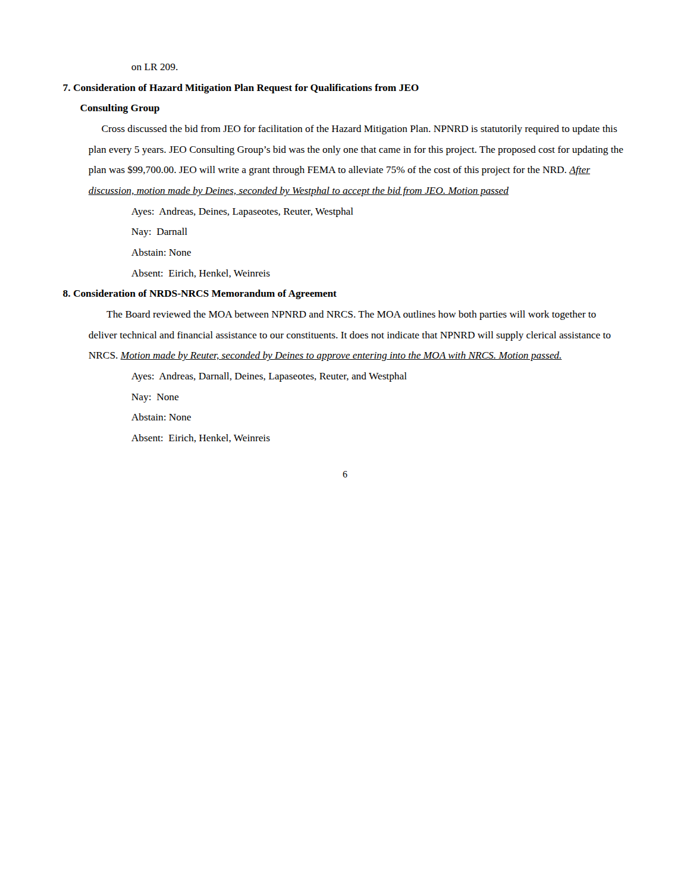on LR 209.
7. Consideration of Hazard Mitigation Plan Request for Qualifications from JEO
Consulting Group
Cross discussed the bid from JEO for facilitation of the Hazard Mitigation Plan. NPNRD is statutorily required to update this plan every 5 years. JEO Consulting Group’s bid was the only one that came in for this project. The proposed cost for updating the plan was $99,700.00. JEO will write a grant through FEMA to alleviate 75% of the cost of this project for the NRD. After discussion, motion made by Deines, seconded by Westphal to accept the bid from JEO. Motion passed
Ayes: Andreas, Deines, Lapaseotes, Reuter, Westphal
Nay: Darnall
Abstain: None
Absent: Eirich, Henkel, Weinreis
8. Consideration of NRDS-NRCS Memorandum of Agreement
The Board reviewed the MOA between NPNRD and NRCS. The MOA outlines how both parties will work together to deliver technical and financial assistance to our constituents. It does not indicate that NPNRD will supply clerical assistance to NRCS. Motion made by Reuter, seconded by Deines to approve entering into the MOA with NRCS. Motion passed.
Ayes: Andreas, Darnall, Deines, Lapaseotes, Reuter, and Westphal
Nay: None
Abstain: None
Absent: Eirich, Henkel, Weinreis
6